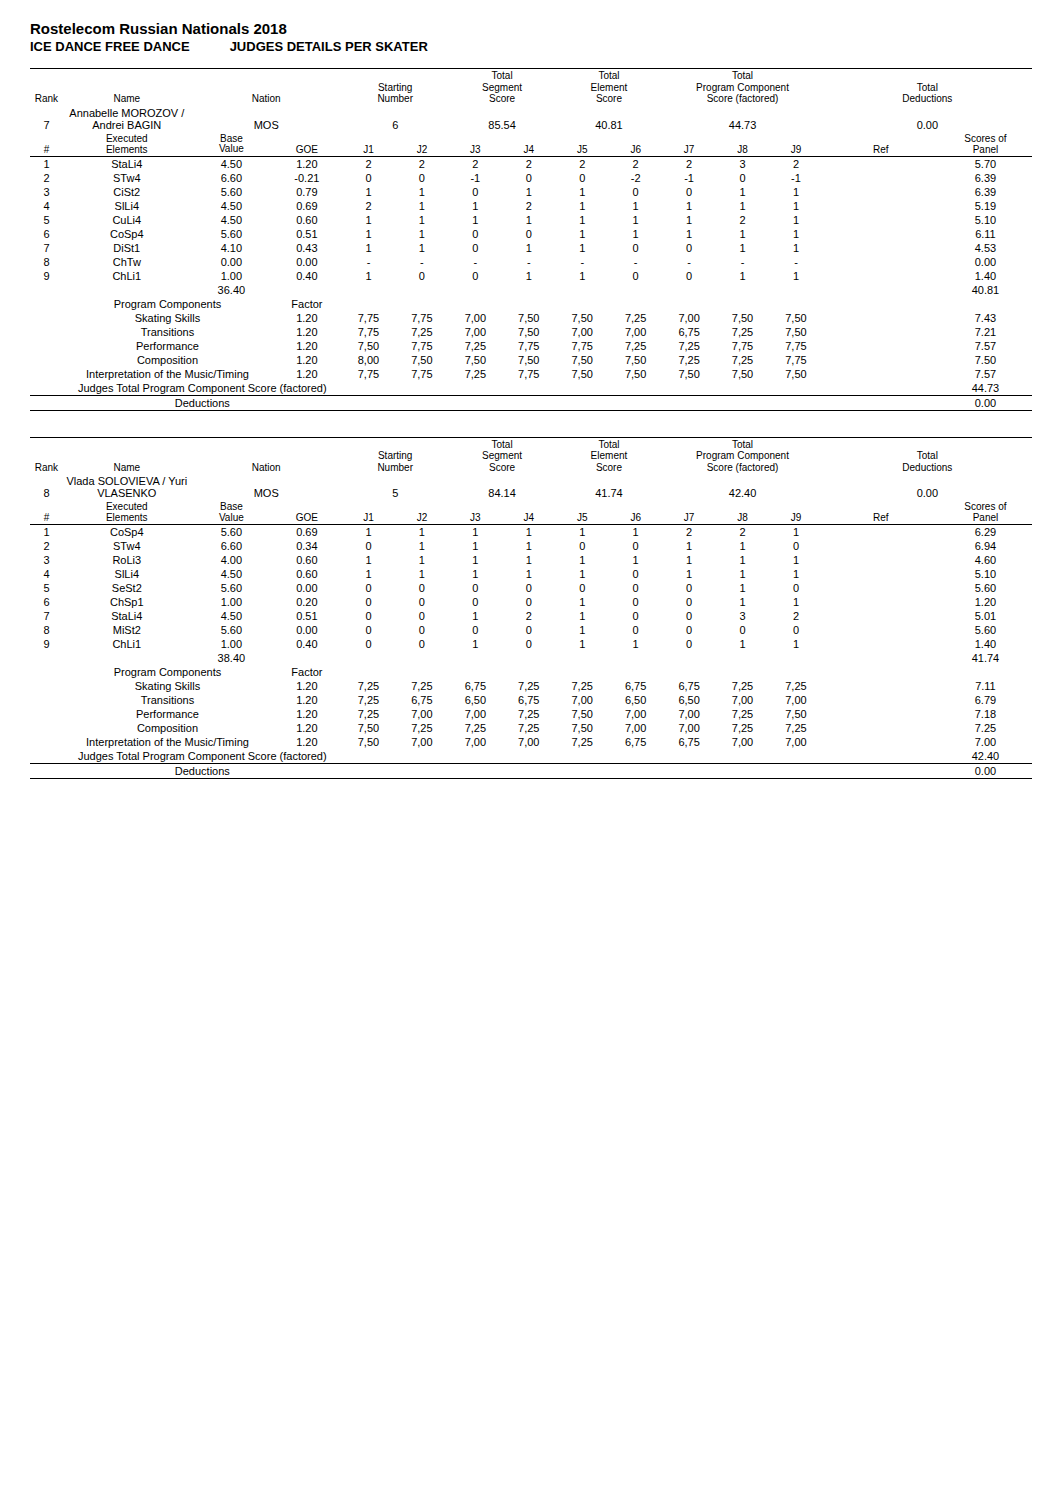Rostelecom Russian Nationals 2018
ICE DANCE FREE DANCE JUDGES DETAILS PER SKATER
| Rank | Name | Nation | Starting Number | Total Segment Score | Total Element Score | Total Program Component Score (factored) | Total Deductions |
| --- | --- | --- | --- | --- | --- | --- | --- |
| 7 | Annabelle MOROZOV / Andrei BAGIN | MOS | 6 | 85.54 | 40.81 | 44.73 | 0.00 |
| # | Executed Elements | Base Value | GOE | J1 | J2 | J3 | J4 | J5 | J6 | J7 | J8 | J9 | Ref | Scores of Panel |
| 1 | StaLi4 | 4.50 | 1.20 | 2 | 2 | 2 | 2 | 2 | 2 | 2 | 3 | 2 | | 5.70 |
| 2 | STw4 | 6.60 | -0.21 | 0 | 0 | -1 | 0 | 0 | -2 | -1 | 0 | -1 | | 6.39 |
| 3 | CiSt2 | 5.60 | 0.79 | 1 | 1 | 0 | 1 | 1 | 0 | 0 | 1 | 1 | | 6.39 |
| 4 | SlLi4 | 4.50 | 0.69 | 2 | 1 | 1 | 2 | 1 | 1 | 1 | 1 | 1 | | 5.19 |
| 5 | CuLi4 | 4.50 | 0.60 | 1 | 1 | 1 | 1 | 1 | 1 | 1 | 2 | 1 | | 5.10 |
| 6 | CoSp4 | 5.60 | 0.51 | 1 | 1 | 0 | 0 | 1 | 1 | 1 | 1 | 1 | | 6.11 |
| 7 | DiSt1 | 4.10 | 0.43 | 1 | 1 | 0 | 1 | 1 | 0 | 0 | 1 | 1 | | 4.53 |
| 8 | ChTw | 0.00 | 0.00 | - | - | - | - | - | - | - | - | - | | 0.00 |
| 9 | ChLi1 | 1.00 | 0.40 | 1 | 0 | 0 | 1 | 1 | 0 | 0 | 1 | 1 | | 1.40 |
| | | 36.40 | | | | | | | | | | | | 40.81 |
| | Program Components | Factor | | | | | | | | | | | |
| | Skating Skills | 1.20 | 7,75 | 7,75 | 7,00 | 7,50 | 7,50 | 7,25 | 7,00 | 7,50 | 7,50 | | 7.43 |
| | Transitions | 1.20 | 7,75 | 7,25 | 7,00 | 7,50 | 7,00 | 7,00 | 6,75 | 7,25 | 7,50 | | 7.21 |
| | Performance | 1.20 | 7,50 | 7,75 | 7,25 | 7,75 | 7,75 | 7,25 | 7,25 | 7,75 | 7,75 | | 7.57 |
| | Composition | 1.20 | 8,00 | 7,50 | 7,50 | 7,50 | 7,50 | 7,50 | 7,25 | 7,25 | 7,75 | | 7.50 |
| | Interpretation of the Music/Timing | 1.20 | 7,75 | 7,75 | 7,25 | 7,75 | 7,50 | 7,50 | 7,50 | 7,50 | 7,50 | | 7.57 |
| | Judges Total Program Component Score (factored) | | | | | | | | | | | 44.73 |
| | Deductions | | | | | | | | | | | 0.00 |
| Rank | Name | Nation | Starting Number | Total Segment Score | Total Element Score | Total Program Component Score (factored) | Total Deductions |
| --- | --- | --- | --- | --- | --- | --- | --- |
| 8 | Vlada SOLOVIEVA / Yuri VLASENKO | MOS | 5 | 84.14 | 41.74 | 42.40 | 0.00 |
| # | Executed Elements | Base Value | GOE | J1 | J2 | J3 | J4 | J5 | J6 | J7 | J8 | J9 | Ref | Scores of Panel |
| 1 | CoSp4 | 5.60 | 0.69 | 1 | 1 | 1 | 1 | 1 | 1 | 2 | 2 | 1 | | 6.29 |
| 2 | STw4 | 6.60 | 0.34 | 0 | 1 | 1 | 1 | 0 | 0 | 1 | 1 | 0 | | 6.94 |
| 3 | RoLi3 | 4.00 | 0.60 | 1 | 1 | 1 | 1 | 1 | 1 | 1 | 1 | 1 | | 4.60 |
| 4 | SlLi4 | 4.50 | 0.60 | 1 | 1 | 1 | 1 | 1 | 0 | 1 | 1 | 1 | | 5.10 |
| 5 | SeSt2 | 5.60 | 0.00 | 0 | 0 | 0 | 0 | 0 | 0 | 0 | 1 | 0 | | 5.60 |
| 6 | ChSp1 | 1.00 | 0.20 | 0 | 0 | 0 | 0 | 1 | 0 | 0 | 1 | 1 | | 1.20 |
| 7 | StaLi4 | 4.50 | 0.51 | 0 | 0 | 1 | 2 | 1 | 0 | 0 | 3 | 2 | | 5.01 |
| 8 | MiSt2 | 5.60 | 0.00 | 0 | 0 | 0 | 0 | 1 | 0 | 0 | 0 | 0 | | 5.60 |
| 9 | ChLi1 | 1.00 | 0.40 | 0 | 0 | 1 | 0 | 1 | 1 | 0 | 1 | 1 | | 1.40 |
| | | 38.40 | | | | | | | | | | | | 41.74 |
| | Program Components | Factor | | | | | | | | | | | |
| | Skating Skills | 1.20 | 7,25 | 7,25 | 6,75 | 7,25 | 7,25 | 6,75 | 6,75 | 7,25 | 7,25 | | 7.11 |
| | Transitions | 1.20 | 7,25 | 6,75 | 6,50 | 6,75 | 7,00 | 6,50 | 6,50 | 7,00 | 7,00 | | 6.79 |
| | Performance | 1.20 | 7,25 | 7,00 | 7,00 | 7,25 | 7,50 | 7,00 | 7,00 | 7,25 | 7,50 | | 7.18 |
| | Composition | 1.20 | 7,50 | 7,25 | 7,25 | 7,25 | 7,50 | 7,00 | 7,00 | 7,25 | 7,25 | | 7.25 |
| | Interpretation of the Music/Timing | 1.20 | 7,50 | 7,00 | 7,00 | 7,00 | 7,25 | 6,75 | 6,75 | 7,00 | 7,00 | | 7.00 |
| | Judges Total Program Component Score (factored) | | | | | | | | | | | 42.40 |
| | Deductions | | | | | | | | | | | 0.00 |